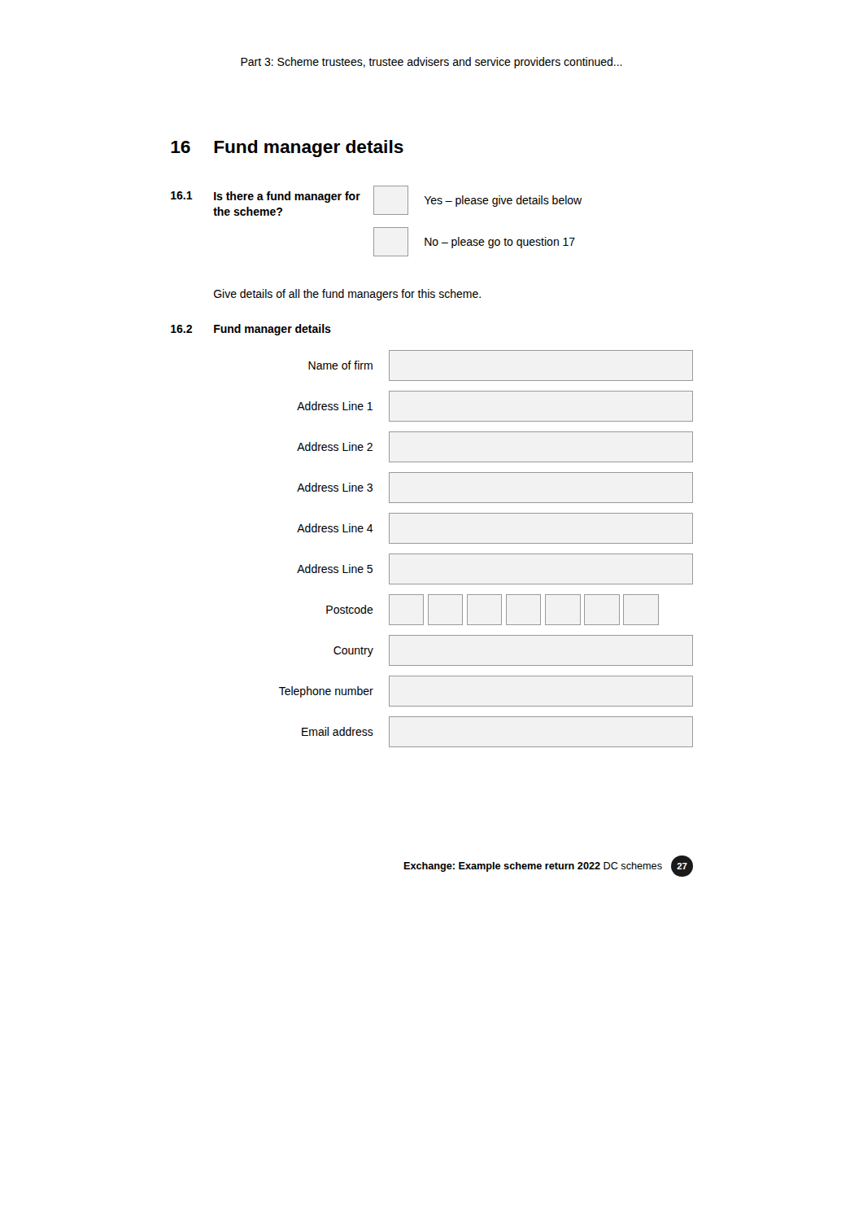Part 3: Scheme trustees, trustee advisers and service providers continued...
16
Fund manager details
16.1
Is there a fund manager for the scheme?
Yes – please give details below
No – please go to question 17
Give details of all the fund managers for this scheme.
16.2
Fund manager details
Name of firm
Address Line 1
Address Line 2
Address Line 3
Address Line 4
Address Line 5
Postcode
Country
Telephone number
Email address
Exchange: Example scheme return 2022 DC schemes
27